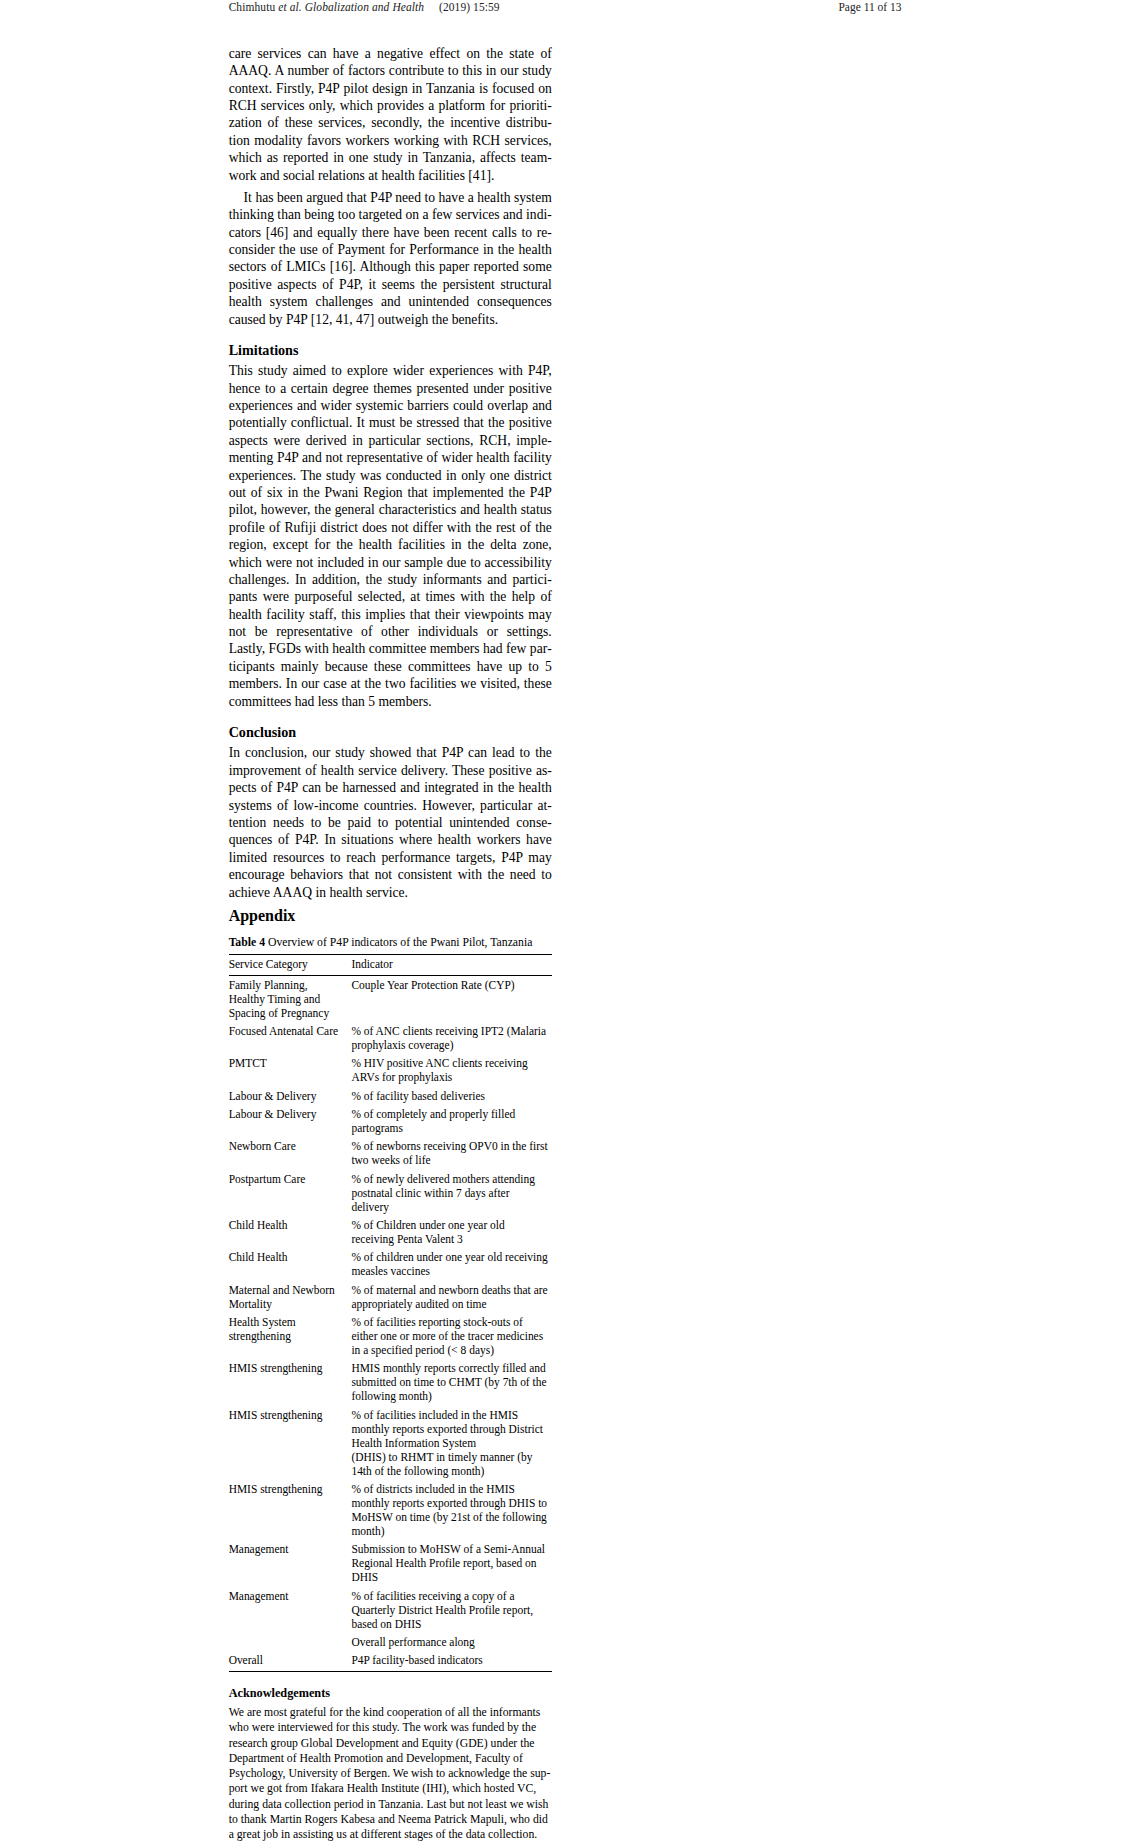Chimhutu et al. Globalization and Health (2019) 15:59
Page 11 of 13
care services can have a negative effect on the state of AAAQ. A number of factors contribute to this in our study context. Firstly, P4P pilot design in Tanzania is focused on RCH services only, which provides a platform for prioritization of these services, secondly, the incentive distribution modality favors workers working with RCH services, which as reported in one study in Tanzania, affects teamwork and social relations at health facilities [41].
It has been argued that P4P need to have a health system thinking than being too targeted on a few services and indicators [46] and equally there have been recent calls to reconsider the use of Payment for Performance in the health sectors of LMICs [16]. Although this paper reported some positive aspects of P4P, it seems the persistent structural health system challenges and unintended consequences caused by P4P [12, 41, 47] outweigh the benefits.
Limitations
This study aimed to explore wider experiences with P4P, hence to a certain degree themes presented under positive experiences and wider systemic barriers could overlap and potentially conflictual. It must be stressed that the positive aspects were derived in particular sections, RCH, implementing P4P and not representative of wider health facility experiences. The study was conducted in only one district out of six in the Pwani Region that implemented the P4P pilot, however, the general characteristics and health status profile of Rufiji district does not differ with the rest of the region, except for the health facilities in the delta zone, which were not included in our sample due to accessibility challenges. In addition, the study informants and participants were purposeful selected, at times with the help of health facility staff, this implies that their viewpoints may not be representative of other individuals or settings. Lastly, FGDs with health committee members had few participants mainly because these committees have up to 5 members. In our case at the two facilities we visited, these committees had less than 5 members.
Conclusion
In conclusion, our study showed that P4P can lead to the improvement of health service delivery. These positive aspects of P4P can be harnessed and integrated in the health systems of low-income countries. However, particular attention needs to be paid to potential unintended consequences of P4P. In situations where health workers have limited resources to reach performance targets, P4P may encourage behaviors that not consistent with the need to achieve AAAQ in health service.
Appendix
Table 4 Overview of P4P indicators of the Pwani Pilot, Tanzania
| Service Category | Indicator |
| --- | --- |
| Family Planning, Healthy Timing and Spacing of Pregnancy | Couple Year Protection Rate (CYP) |
| Focused Antenatal Care | % of ANC clients receiving IPT2 (Malaria prophylaxis coverage) |
| PMTCT | % HIV positive ANC clients receiving ARVs for prophylaxis |
| Labour & Delivery | % of facility based deliveries |
| Labour & Delivery | % of completely and properly filled partograms |
| Newborn Care | % of newborns receiving OPV0 in the first two weeks of life |
| Postpartum Care | % of newly delivered mothers attending postnatal clinic within 7 days after delivery |
| Child Health | % of Children under one year old receiving Penta Valent 3 |
| Child Health | % of children under one year old receiving measles vaccines |
| Maternal and Newborn Mortality | % of maternal and newborn deaths that are appropriately audited on time |
| Health System strengthening | % of facilities reporting stock-outs of either one or more of the tracer medicines in a specified period (< 8 days) |
| HMIS strengthening | HMIS monthly reports correctly filled and submitted on time to CHMT (by 7th of the following month) |
| HMIS strengthening | % of facilities included in the HMIS monthly reports exported through District Health Information System (DHIS) to RHMT in timely manner (by 14th of the following month) |
| HMIS strengthening | % of districts included in the HMIS monthly reports exported through DHIS to MoHSW on time (by 21st of the following month) |
| Management | Submission to MoHSW of a Semi-Annual Regional Health Profile report, based on DHIS |
| Management | % of facilities receiving a copy of a Quarterly District Health Profile report, based on DHIS |
| | Overall performance along |
| Overall | P4P facility-based indicators |
Acknowledgements
We are most grateful for the kind cooperation of all the informants who were interviewed for this study. The work was funded by the research group Global Development and Equity (GDE) under the Department of Health Promotion and Development, Faculty of Psychology, University of Bergen. We wish to acknowledge the support we got from Ifakara Health Institute (IHI), which hosted VC, during data collection period in Tanzania. Last but not least we wish to thank Martin Rogers Kabesa and Neema Patrick Mapuli, who did a great job in assisting us at different stages of the data collection.